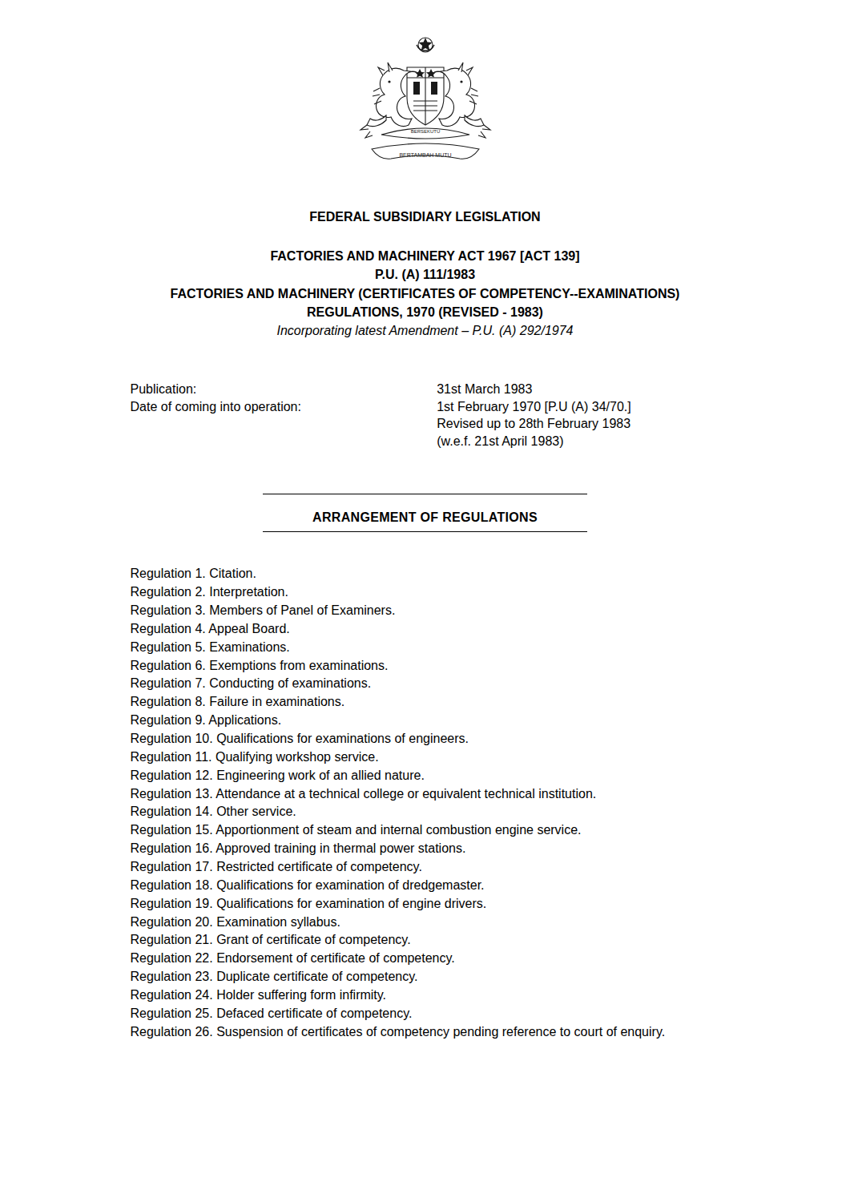BERSEKUTU BERTAMBAH MUTU
FEDERAL SUBSIDIARY LEGISLATION
FACTORIES AND MACHINERY ACT 1967 [ACT 139]
P.U. (A) 111/1983
FACTORIES AND MACHINERY (CERTIFICATES OF COMPETENCY--EXAMINATIONS)
REGULATIONS, 1970 (REVISED - 1983)
Incorporating latest Amendment – P.U. (A) 292/1974
| Publication: | 31st March 1983 |
| Date of coming into operation: | 1st February 1970 [P.U (A) 34/70.] Revised up to 28th February 1983 (w.e.f. 21st April 1983) |
ARRANGEMENT OF REGULATIONS
Regulation 1. Citation.
Regulation 2. Interpretation.
Regulation 3. Members of Panel of Examiners.
Regulation 4. Appeal Board.
Regulation 5. Examinations.
Regulation 6. Exemptions from examinations.
Regulation 7. Conducting of examinations.
Regulation 8. Failure in examinations.
Regulation 9. Applications.
Regulation 10. Qualifications for examinations of engineers.
Regulation 11. Qualifying workshop service.
Regulation 12. Engineering work of an allied nature.
Regulation 13. Attendance at a technical college or equivalent technical institution.
Regulation 14. Other service.
Regulation 15. Apportionment of steam and internal combustion engine service.
Regulation 16. Approved training in thermal power stations.
Regulation 17. Restricted certificate of competency.
Regulation 18. Qualifications for examination of dredgemaster.
Regulation 19. Qualifications for examination of engine drivers.
Regulation 20. Examination syllabus.
Regulation 21. Grant of certificate of competency.
Regulation 22. Endorsement of certificate of competency.
Regulation 23. Duplicate certificate of competency.
Regulation 24. Holder suffering form infirmity.
Regulation 25. Defaced certificate of competency.
Regulation 26. Suspension of certificates of competency pending reference to court of enquiry.